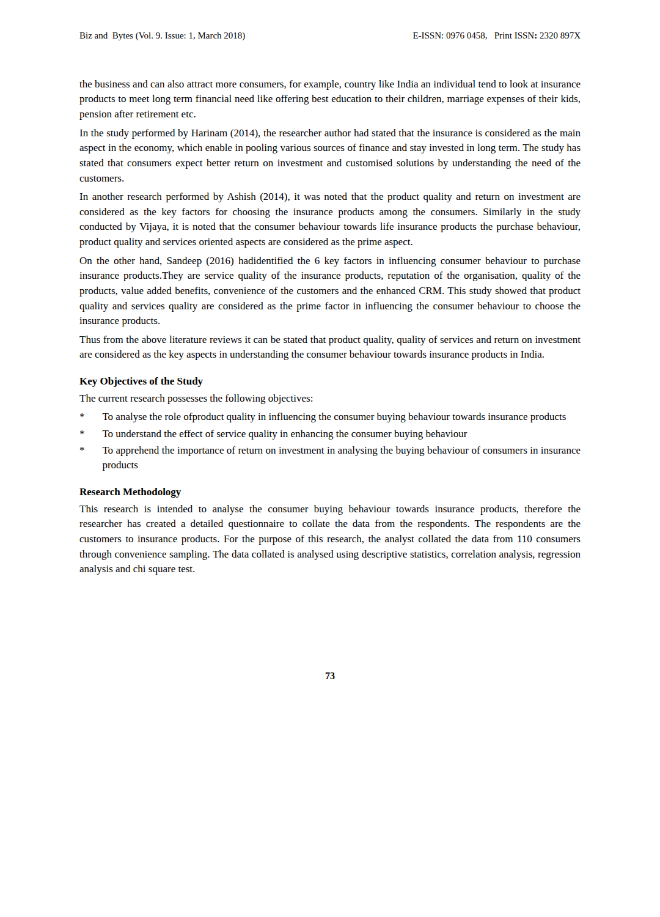Biz and Bytes (Vol. 9. Issue: 1, March 2018) E-ISSN: 0976 0458, Print ISSN: 2320 897X
the business and can also attract more consumers, for example, country like India an individual tend to look at insurance products to meet long term financial need like offering best education to their children, marriage expenses of their kids, pension after retirement etc.
In the study performed by Harinam (2014), the researcher author had stated that the insurance is considered as the main aspect in the economy, which enable in pooling various sources of finance and stay invested in long term. The study has stated that consumers expect better return on investment and customised solutions by understanding the need of the customers.
In another research performed by Ashish (2014), it was noted that the product quality and return on investment are considered as the key factors for choosing the insurance products among the consumers. Similarly in the study conducted by Vijaya, it is noted that the consumer behaviour towards life insurance products the purchase behaviour, product quality and services oriented aspects are considered as the prime aspect.
On the other hand, Sandeep (2016) hadidentified the 6 key factors in influencing consumer behaviour to purchase insurance products.They are service quality of the insurance products, reputation of the organisation, quality of the products, value added benefits, convenience of the customers and the enhanced CRM. This study showed that product quality and services quality are considered as the prime factor in influencing the consumer behaviour to choose the insurance products.
Thus from the above literature reviews it can be stated that product quality, quality of services and return on investment are considered as the key aspects in understanding the consumer behaviour towards insurance products in India.
Key Objectives of the Study
The current research possesses the following objectives:
To analyse the role ofproduct quality in influencing the consumer buying behaviour towards insurance products
To understand the effect of service quality in enhancing the consumer buying behaviour
To apprehend the importance of return on investment in analysing the buying behaviour of consumers in insurance products
Research Methodology
This research is intended to analyse the consumer buying behaviour towards insurance products, therefore the researcher has created a detailed questionnaire to collate the data from the respondents. The respondents are the customers to insurance products. For the purpose of this research, the analyst collated the data from 110 consumers through convenience sampling. The data collated is analysed using descriptive statistics, correlation analysis, regression analysis and chi square test.
73